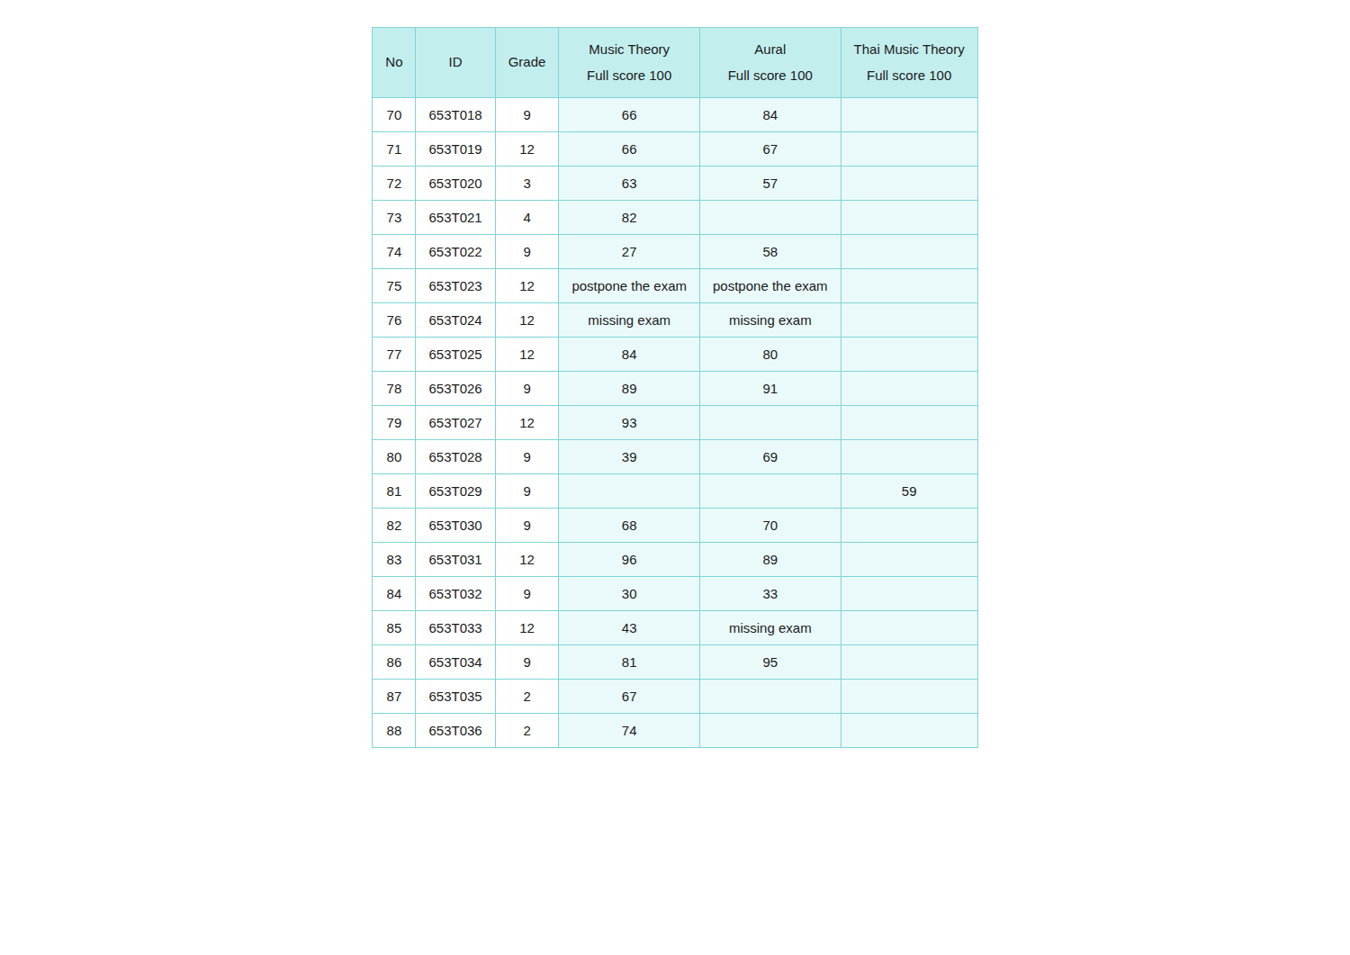| No | ID | Grade | Music Theory Full score 100 | Aural Full score 100 | Thai Music Theory Full score 100 |
| --- | --- | --- | --- | --- | --- |
| 70 | 653T018 | 9 | 66 | 84 | |
| 71 | 653T019 | 12 | 66 | 67 | |
| 72 | 653T020 | 3 | 63 | 57 | |
| 73 | 653T021 | 4 | 82 | | |
| 74 | 653T022 | 9 | 27 | 58 | |
| 75 | 653T023 | 12 | postpone the exam | postpone the exam | |
| 76 | 653T024 | 12 | missing exam | missing exam | |
| 77 | 653T025 | 12 | 84 | 80 | |
| 78 | 653T026 | 9 | 89 | 91 | |
| 79 | 653T027 | 12 | 93 | | |
| 80 | 653T028 | 9 | 39 | 69 | |
| 81 | 653T029 | 9 | | | 59 |
| 82 | 653T030 | 9 | 68 | 70 | |
| 83 | 653T031 | 12 | 96 | 89 | |
| 84 | 653T032 | 9 | 30 | 33 | |
| 85 | 653T033 | 12 | 43 | missing exam | |
| 86 | 653T034 | 9 | 81 | 95 | |
| 87 | 653T035 | 2 | 67 | | |
| 88 | 653T036 | 2 | 74 | | |